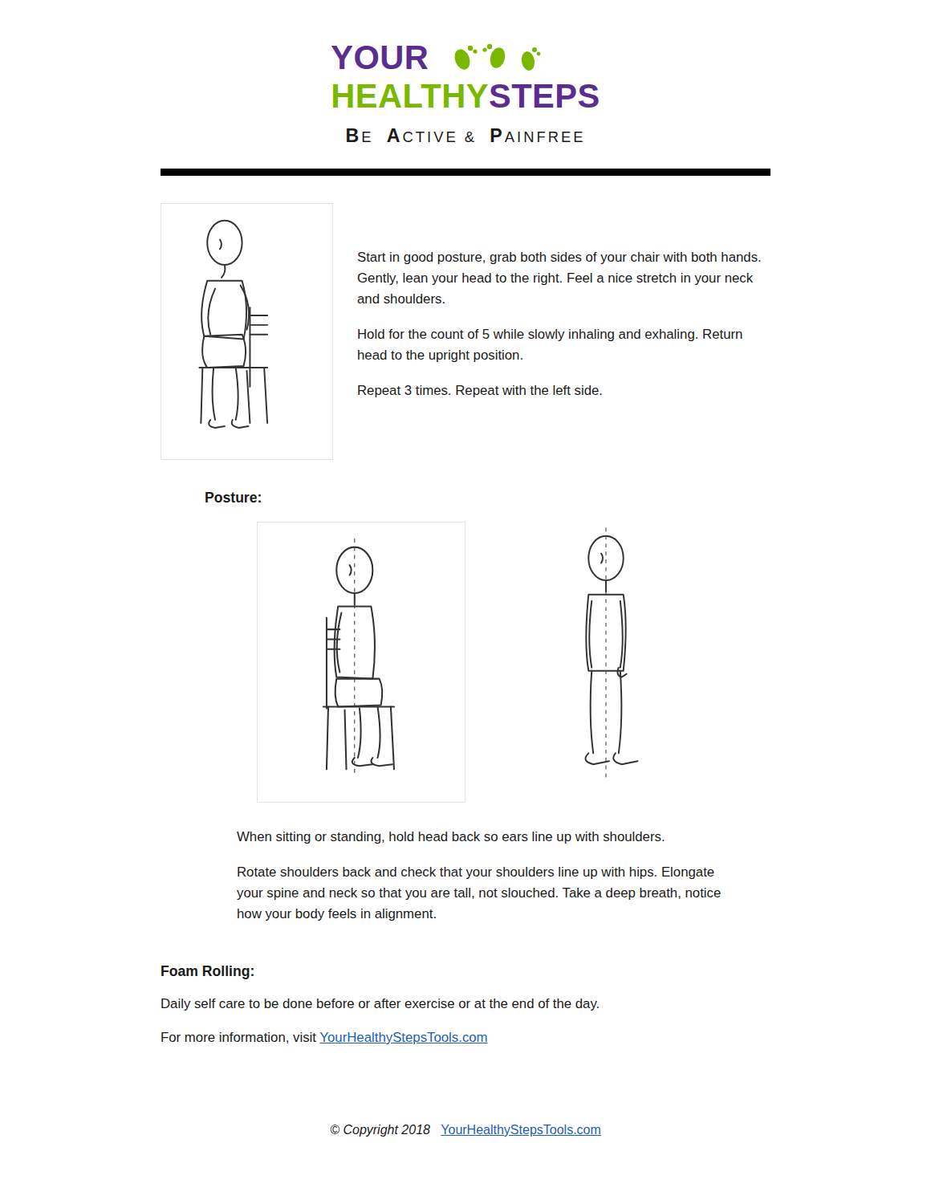YOUR
HEALTHY STEPS
BE ACTIVE & PAINFREE
Start in good posture, grab both sides of your chair with both hands. Gently, lean your head to the right. Feel a nice stretch in your neck and shoulders.
Hold for the count of 5 while slowly inhaling and exhaling. Return head to the upright position.
Repeat 3 times. Repeat with the left side.
Posture:
When sitting or standing, hold head back so ears line up with shoulders.
Rotate shoulders back and check that your shoulders line up with hips. Elongate your spine and neck so that you are tall, not slouched. Take a deep breath, notice how your body feels in alignment.
Foam Rolling:
Daily self care to be done before or after exercise or at the end of the day.
For more information, visit YourHealthyStepsTools.com
© Copyright 2018 YourHealthyStepsTools.com